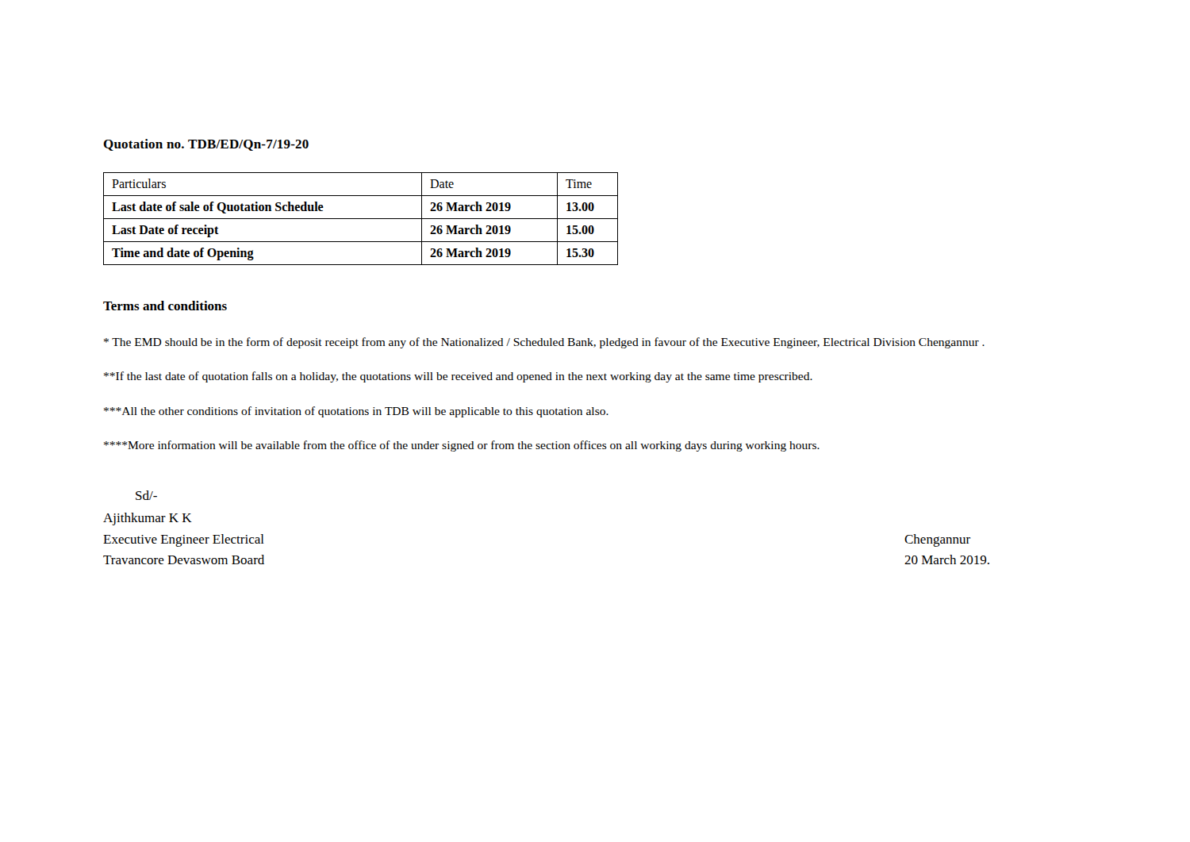Quotation no. TDB/ED/Qn-7/19-20
| Particulars | Date | Time |
| Last date of sale of Quotation Schedule | 26 March 2019 | 13.00 |
| Last Date of receipt | 26 March 2019 | 15.00 |
| Time and date of Opening | 26 March 2019 | 15.30 |
Terms and conditions
* The EMD should be in the form of deposit receipt from any of the Nationalized / Scheduled Bank, pledged in favour of the Executive Engineer, Electrical Division Chengannur .
**If the last date of quotation falls on a holiday, the quotations will be received and opened in the next working day at the same time prescribed.
***All the other conditions of invitation of quotations in TDB will be applicable to this quotation also.
****More information will be available from the office of the under signed or from the section offices on all working days during working hours.
Sd/-
Ajithkumar K K Executive Engineer Electrical Travancore Devaswom Board
Chengannur 20 March 2019.